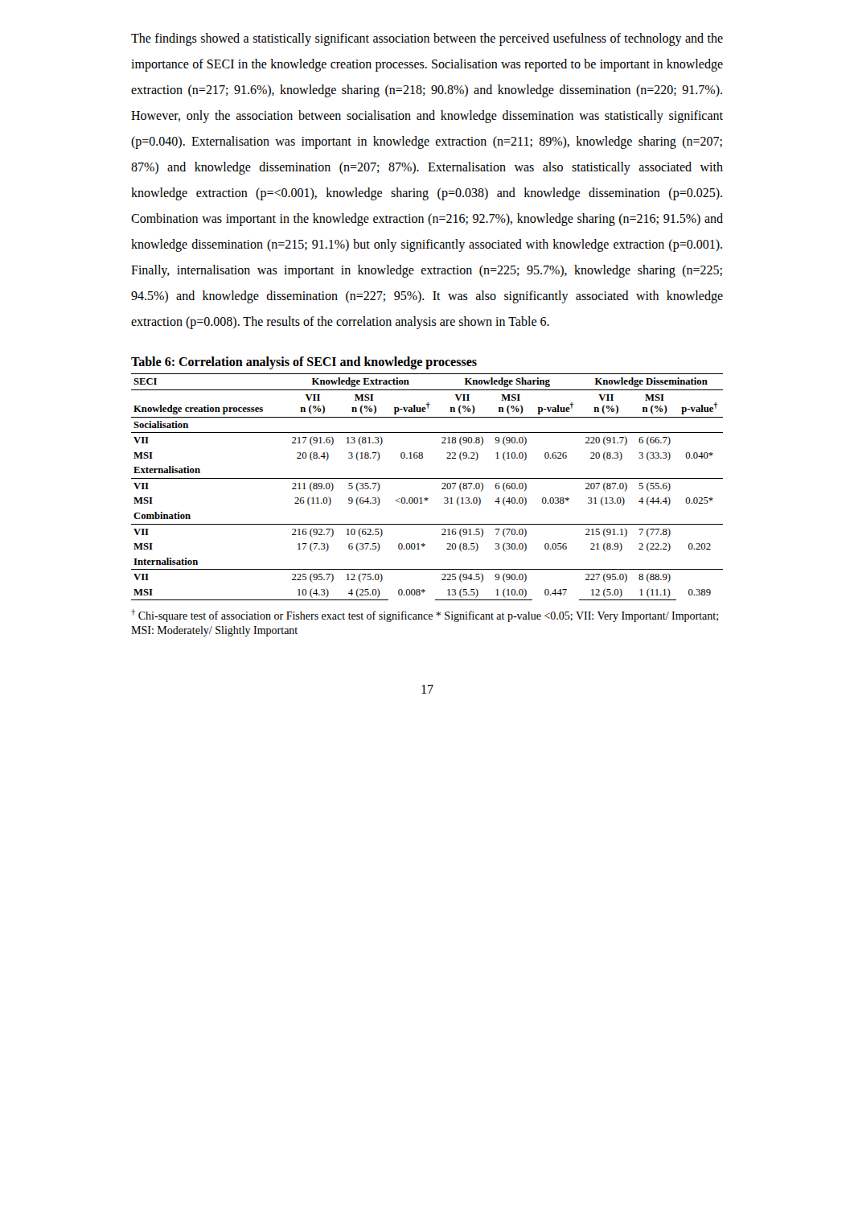The findings showed a statistically significant association between the perceived usefulness of technology and the importance of SECI in the knowledge creation processes. Socialisation was reported to be important in knowledge extraction (n=217; 91.6%), knowledge sharing (n=218; 90.8%) and knowledge dissemination (n=220; 91.7%). However, only the association between socialisation and knowledge dissemination was statistically significant (p=0.040). Externalisation was important in knowledge extraction (n=211; 89%), knowledge sharing (n=207; 87%) and knowledge dissemination (n=207; 87%). Externalisation was also statistically associated with knowledge extraction (p=<0.001), knowledge sharing (p=0.038) and knowledge dissemination (p=0.025). Combination was important in the knowledge extraction (n=216; 92.7%), knowledge sharing (n=216; 91.5%) and knowledge dissemination (n=215; 91.1%) but only significantly associated with knowledge extraction (p=0.001). Finally, internalisation was important in knowledge extraction (n=225; 95.7%), knowledge sharing (n=225; 94.5%) and knowledge dissemination (n=227; 95%). It was also significantly associated with knowledge extraction (p=0.008). The results of the correlation analysis are shown in Table 6.
Table 6: Correlation analysis of SECI and knowledge processes
| SECI | Knowledge Extraction | Knowledge Sharing | Knowledge Dissemination |
| --- | --- | --- | --- |
| Knowledge creation processes | VII n (%) | MSI n (%) | p-value † | VII n (%) | MSI n (%) | p-value † | VII n (%) | MSI n (%) | p-value † |
| Socialisation |
| VII | 217 (91.6) | 13 (81.3) | 0.168 | 218 (90.8) | 9 (90.0) | 0.626 | 220 (91.7) | 6 (66.7) | 0.040* |
| MSI | 20 (8.4) | 3 (18.7) | 22 (9.2) | 1 (10.0) | 20 (8.3) | 3 (33.3) |
| Externalisation |
| VII | 211 (89.0) | 5 (35.7) | <0.001* | 207 (87.0) | 6 (60.0) | 0.038* | 207 (87.0) | 5 (55.6) | 0.025* |
| MSI | 26 (11.0) | 9 (64.3) | 31 (13.0) | 4 (40.0) | 31 (13.0) | 4 (44.4) |
| Combination |
| VII | 216 (92.7) | 10 (62.5) | 0.001* | 216 (91.5) | 7 (70.0) | 0.056 | 215 (91.1) | 7 (77.8) | 0.202 |
| MSI | 17 (7.3) | 6 (37.5) | 20 (8.5) | 3 (30.0) | 21 (8.9) | 2 (22.2) |
| Internalisation |
| VII | 225 (95.7) | 12 (75.0) | 0.008* | 225 (94.5) | 9 (90.0) | 0.447 | 227 (95.0) | 8 (88.9) | 0.389 |
| MSI | 10 (4.3) | 4 (25.0) | 13 (5.5) | 1 (10.0) | 12 (5.0) | 1 (11.1) |
† Chi-square test of association or Fishers exact test of significance * Significant at p-value <0.05; VII: Very Important/ Important; MSI: Moderately/ Slightly Important
17